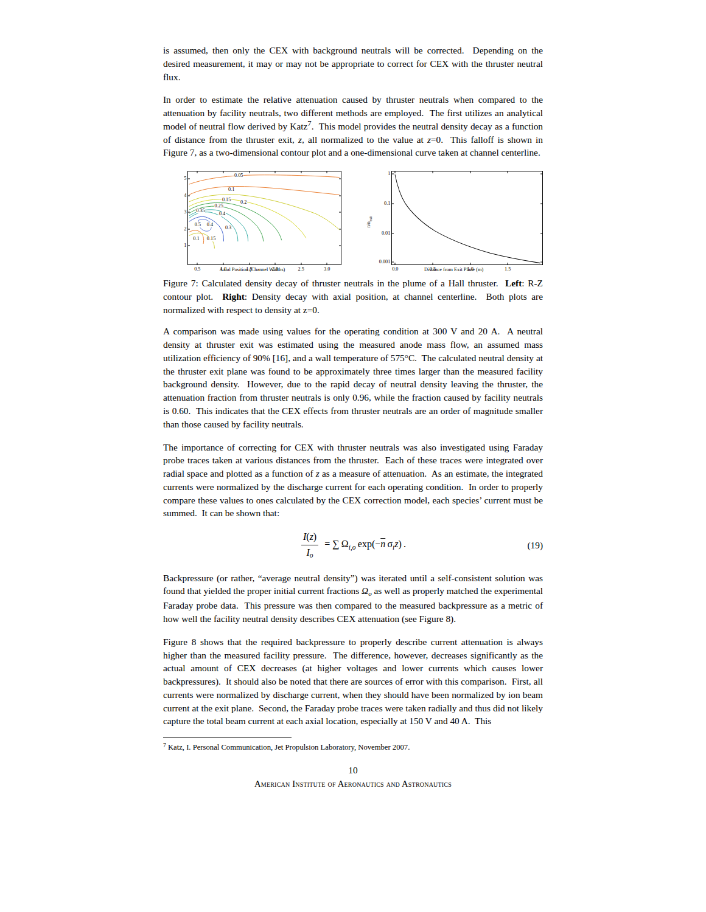is assumed, then only the CEX with background neutrals will be corrected. Depending on the desired measurement, it may or may not be appropriate to correct for CEX with the thruster neutral flux.
In order to estimate the relative attenuation caused by thruster neutrals when compared to the attenuation by facility neutrals, two different methods are employed. The first utilizes an analytical model of neutral flow derived by Katz7. This model provides the neutral density decay as a function of distance from the thruster exit, z, all normalized to the value at z=0. This falloff is shown in Figure 7, as a two-dimensional contour plot and a one-dimensional curve taken at channel centerline.
Radial Position (Channel Widths)
5
4
3
2
1
0.5
1.0
1.5
2.0
2.5
3.0
0.05
0.1
0.15
0.2
0.25
0.35
0.4
0.5
0.4
0.3
0.1
0.15
Axial Position (Channel Widths)
n/nexit
1
0.1
0.01
0.001
0.0
0.5
1.0
1.5
Distance from Exit Plane (m)
Figure 7: Calculated density decay of thruster neutrals in the plume of a Hall thruster. Left: R-Z contour plot. Right: Density decay with axial position, at channel centerline. Both plots are normalized with respect to density at z=0.
A comparison was made using values for the operating condition at 300 V and 20 A. A neutral density at thruster exit was estimated using the measured anode mass flow, an assumed mass utilization efficiency of 90% [16], and a wall temperature of 575°C. The calculated neutral density at the thruster exit plane was found to be approximately three times larger than the measured facility background density. However, due to the rapid decay of neutral density leaving the thruster, the attenuation fraction from thruster neutrals is only 0.96, while the fraction caused by facility neutrals is 0.60. This indicates that the CEX effects from thruster neutrals are an order of magnitude smaller than those caused by facility neutrals.
The importance of correcting for CEX with thruster neutrals was also investigated using Faraday probe traces taken at various distances from the thruster. Each of these traces were integrated over radial space and plotted as a function of z as a measure of attenuation. As an estimate, the integrated currents were normalized by the discharge current for each operating condition. In order to properly compare these values to ones calculated by the CEX correction model, each species’ current must be summed. It can be shown that:
I(z) Io = ∑ Ωi,o exp(−n σiz) . (19)
Backpressure (or rather, “average neutral density”) was iterated until a self-consistent solution was found that yielded the proper initial current fractions Ωo as well as properly matched the experimental Faraday probe data. This pressure was then compared to the measured backpressure as a metric of how well the facility neutral density describes CEX attenuation (see Figure 8).
Figure 8 shows that the required backpressure to properly describe current attenuation is always higher than the measured facility pressure. The difference, however, decreases significantly as the actual amount of CEX decreases (at higher voltages and lower currents which causes lower backpressures). It should also be noted that there are sources of error with this comparison. First, all currents were normalized by discharge current, when they should have been normalized by ion beam current at the exit plane. Second, the Faraday probe traces were taken radially and thus did not likely capture the total beam current at each axial location, especially at 150 V and 40 A. This
7 Katz, I. Personal Communication, Jet Propulsion Laboratory, November 2007.
10
American Institute of Aeronautics and Astronautics